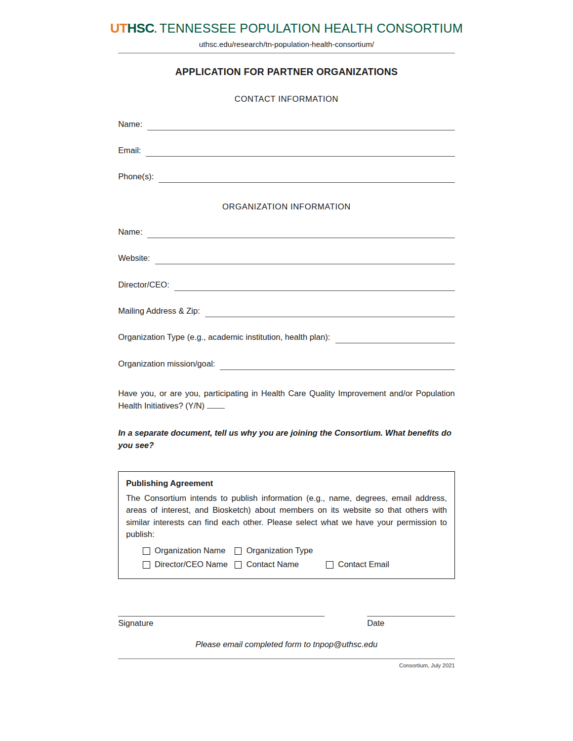UT HSC. TENNESSEE POPULATION HEALTH CONSORTIUM
uthsc.edu/research/tn-population-health-consortium/
APPLICATION FOR PARTNER ORGANIZATIONS
CONTACT INFORMATION
Name:
Email:
Phone(s):
ORGANIZATION INFORMATION
Name:
Website:
Director/CEO:
Mailing Address & Zip:
Organization Type (e.g., academic institution, health plan):
Organization mission/goal:
Have you, or are you, participating in Health Care Quality Improvement and/or Population Health Initiatives? (Y/N)
In a separate document, tell us why you are joining the Consortium. What benefits do you see?
Publishing Agreement
The Consortium intends to publish information (e.g., name, degrees, email address, areas of interest, and Biosketch) about members on its website so that others with similar interests can find each other. Please select what we have your permission to publish:
Organization Name Organization Type Director/CEO Name Contact Name Contact Email
Signature
Date
Please email completed form to tnpop@uthsc.edu
Consortium, July 2021